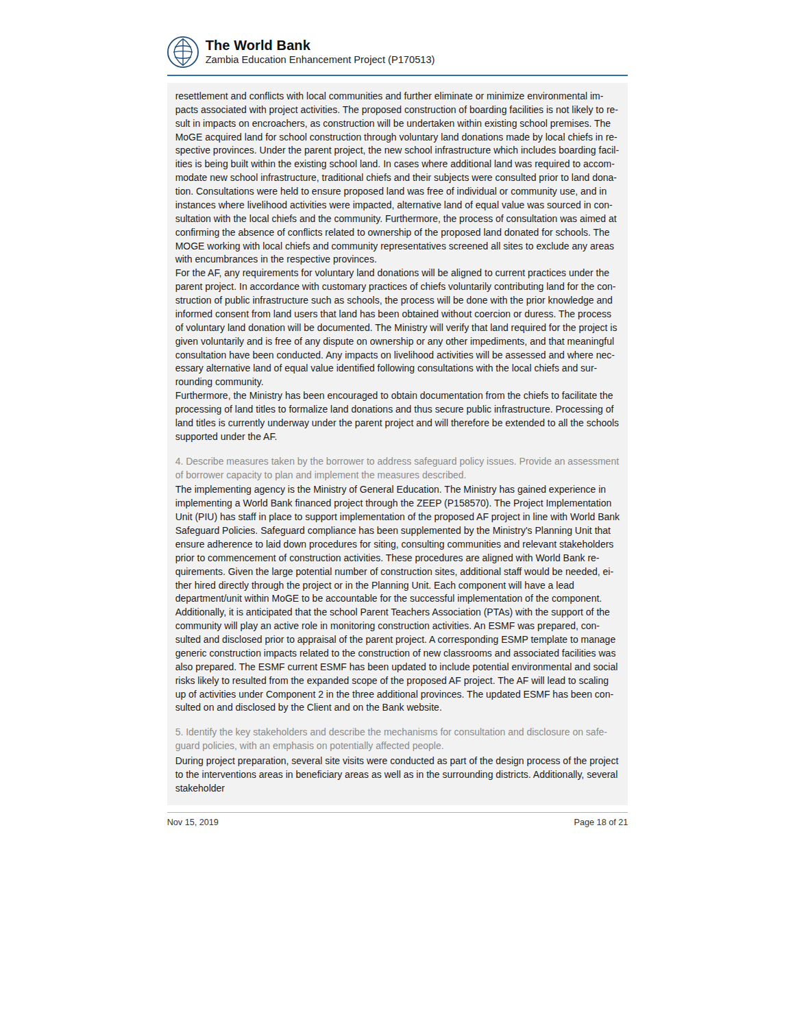The World Bank
Zambia Education Enhancement Project (P170513)
resettlement and conflicts with local communities and further eliminate or minimize environmental impacts associated with project activities. The proposed construction of boarding facilities is not likely to result in impacts on encroachers, as construction will be undertaken within existing school premises. The MoGE acquired land for school construction through voluntary land donations made by local chiefs in respective provinces. Under the parent project, the new school infrastructure which includes boarding facilities is being built within the existing school land. In cases where additional land was required to accommodate new school infrastructure, traditional chiefs and their subjects were consulted prior to land donation. Consultations were held to ensure proposed land was free of individual or community use, and in instances where livelihood activities were impacted, alternative land of equal value was sourced in consultation with the local chiefs and the community. Furthermore, the process of consultation was aimed at confirming the absence of conflicts related to ownership of the proposed land donated for schools. The MOGE working with local chiefs and community representatives screened all sites to exclude any areas with encumbrances in the respective provinces.
For the AF, any requirements for voluntary land donations will be aligned to current practices under the parent project. In accordance with customary practices of chiefs voluntarily contributing land for the construction of public infrastructure such as schools, the process will be done with the prior knowledge and informed consent from land users that land has been obtained without coercion or duress. The process of voluntary land donation will be documented. The Ministry will verify that land required for the project is given voluntarily and is free of any dispute on ownership or any other impediments, and that meaningful consultation have been conducted. Any impacts on livelihood activities will be assessed and where necessary alternative land of equal value identified following consultations with the local chiefs and surrounding community.
Furthermore, the Ministry has been encouraged to obtain documentation from the chiefs to facilitate the processing of land titles to formalize land donations and thus secure public infrastructure. Processing of land titles is currently underway under the parent project and will therefore be extended to all the schools supported under the AF.
4. Describe measures taken by the borrower to address safeguard policy issues. Provide an assessment of borrower capacity to plan and implement the measures described.
The implementing agency is the Ministry of General Education. The Ministry has gained experience in implementing a World Bank financed project through the ZEEP (P158570). The Project Implementation Unit (PIU) has staff in place to support implementation of the proposed AF project in line with World Bank Safeguard Policies. Safeguard compliance has been supplemented by the Ministry's Planning Unit that ensure adherence to laid down procedures for siting, consulting communities and relevant stakeholders prior to commencement of construction activities. These procedures are aligned with World Bank requirements. Given the large potential number of construction sites, additional staff would be needed, either hired directly through the project or in the Planning Unit. Each component will have a lead department/unit within MoGE to be accountable for the successful implementation of the component. Additionally, it is anticipated that the school Parent Teachers Association (PTAs) with the support of the community will play an active role in monitoring construction activities. An ESMF was prepared, consulted and disclosed prior to appraisal of the parent project. A corresponding ESMP template to manage generic construction impacts related to the construction of new classrooms and associated facilities was also prepared. The ESMF current ESMF has been updated to include potential environmental and social risks likely to resulted from the expanded scope of the proposed AF project. The AF will lead to scaling up of activities under Component 2 in the three additional provinces. The updated ESMF has been consulted on and disclosed by the Client and on the Bank website.
5. Identify the key stakeholders and describe the mechanisms for consultation and disclosure on safeguard policies, with an emphasis on potentially affected people.
During project preparation, several site visits were conducted as part of the design process of the project to the interventions areas in beneficiary areas as well as in the surrounding districts. Additionally, several stakeholder
Nov 15, 2019
Page 18 of 21